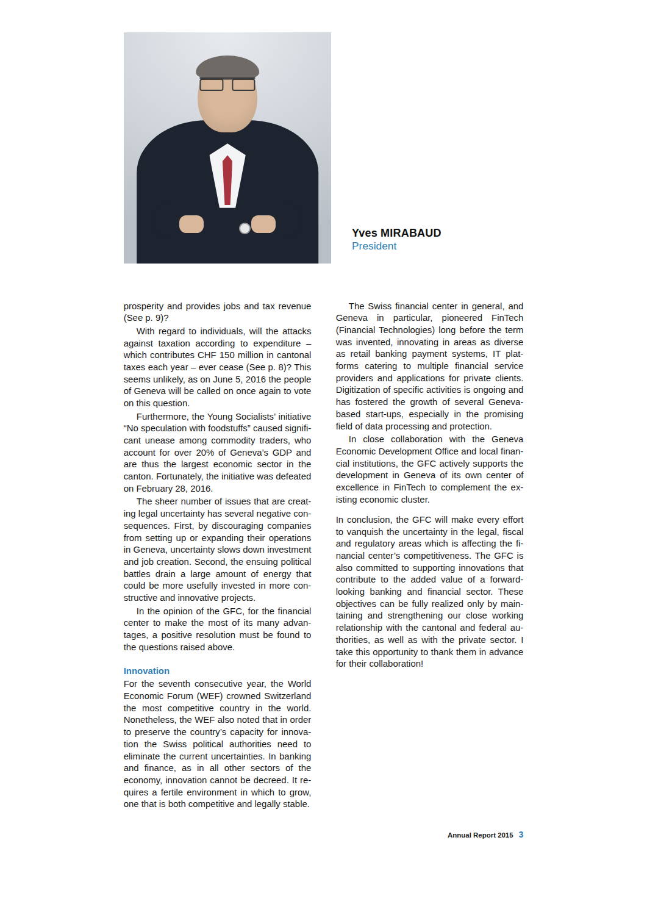Yves MIRABAUD
President
prosperity and provides jobs and tax revenue (See p. 9)?
With regard to individuals, will the attacks against taxation according to expenditure – which contributes CHF 150 million in cantonal taxes each year – ever cease (See p. 8)? This seems unlikely, as on June 5, 2016 the people of Geneva will be called on once again to vote on this question.
Furthermore, the Young Socialists’ initiative “No speculation with foodstuffs” caused significant unease among commodity traders, who account for over 20% of Geneva’s GDP and are thus the largest economic sector in the canton. Fortunately, the initiative was defeated on February 28, 2016.
The sheer number of issues that are creating legal uncertainty has several negative consequences. First, by discouraging companies from setting up or expanding their operations in Geneva, uncertainty slows down investment and job creation. Second, the ensuing political battles drain a large amount of energy that could be more usefully invested in more constructive and innovative projects.
In the opinion of the GFC, for the financial center to make the most of its many advantages, a positive resolution must be found to the questions raised above.
Innovation
For the seventh consecutive year, the World Economic Forum (WEF) crowned Switzerland the most competitive country in the world. Nonetheless, the WEF also noted that in order to preserve the country’s capacity for innovation the Swiss political authorities need to eliminate the current uncertainties. In banking and finance, as in all other sectors of the economy, innovation cannot be decreed. It requires a fertile environment in which to grow, one that is both competitive and legally stable.
The Swiss financial center in general, and Geneva in particular, pioneered FinTech (Financial Technologies) long before the term was invented, innovating in areas as diverse as retail banking payment systems, IT platforms catering to multiple financial service providers and applications for private clients. Digitization of specific activities is ongoing and has fostered the growth of several Geneva-based start-ups, especially in the promising field of data processing and protection.
In close collaboration with the Geneva Economic Development Office and local financial institutions, the GFC actively supports the development in Geneva of its own center of excellence in FinTech to complement the existing economic cluster.
In conclusion, the GFC will make every effort to vanquish the uncertainty in the legal, fiscal and regulatory areas which is affecting the financial center’s competitiveness. The GFC is also committed to supporting innovations that contribute to the added value of a forward-looking banking and financial sector. These objectives can be fully realized only by maintaining and strengthening our close working relationship with the cantonal and federal authorities, as well as with the private sector. I take this opportunity to thank them in advance for their collaboration!
Annual Report 2015 3